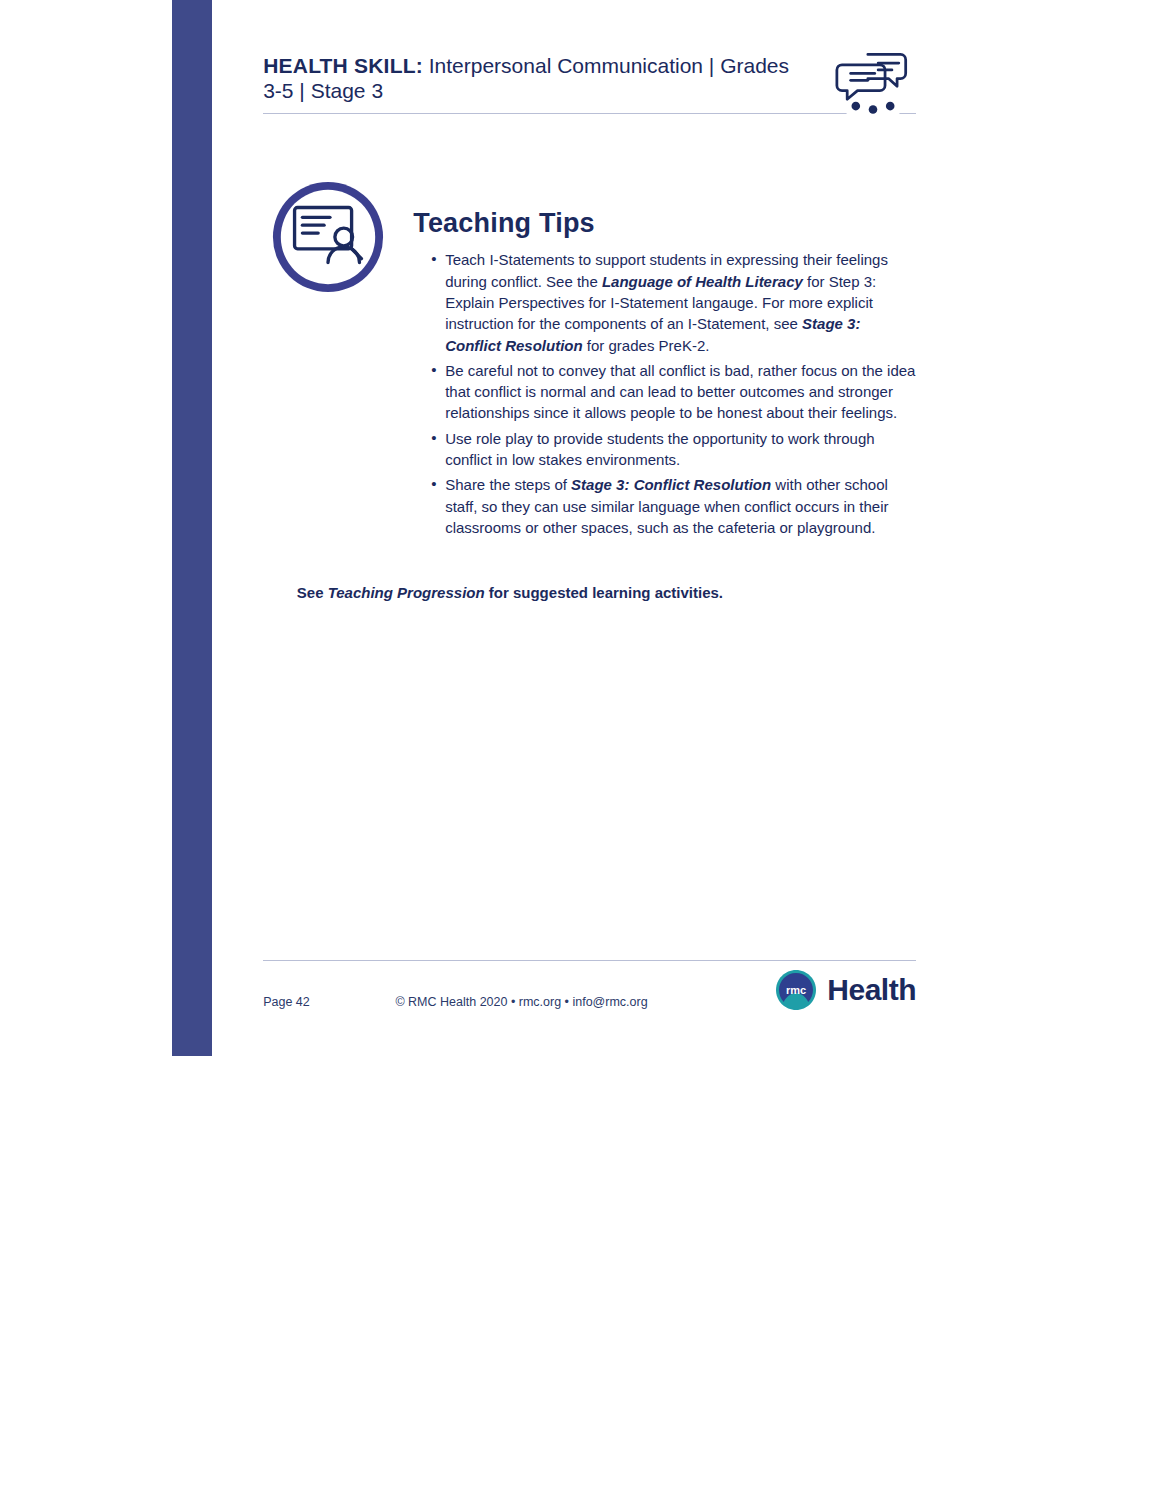HEALTH SKILL: Interpersonal Communication | Grades 3-5 | Stage 3
Teaching Tips
Teach I-Statements to support students in expressing their feelings during conflict. See the Language of Health Literacy for Step 3: Explain Perspectives for I-Statement langauge. For more explicit instruction for the components of an I-Statement, see Stage 3: Conflict Resolution for grades PreK-2.
Be careful not to convey that all conflict is bad, rather focus on the idea that conflict is normal and can lead to better outcomes and stronger relationships since it allows people to be honest about their feelings.
Use role play to provide students the opportunity to work through conflict in low stakes environments.
Share the steps of Stage 3: Conflict Resolution with other school staff, so they can use similar language when conflict occurs in their classrooms or other spaces, such as the cafeteria or playground.
See Teaching Progression for suggested learning activities.
Page 42
© RMC Health 2020 • rmc.org • info@rmc.org
rmc Health